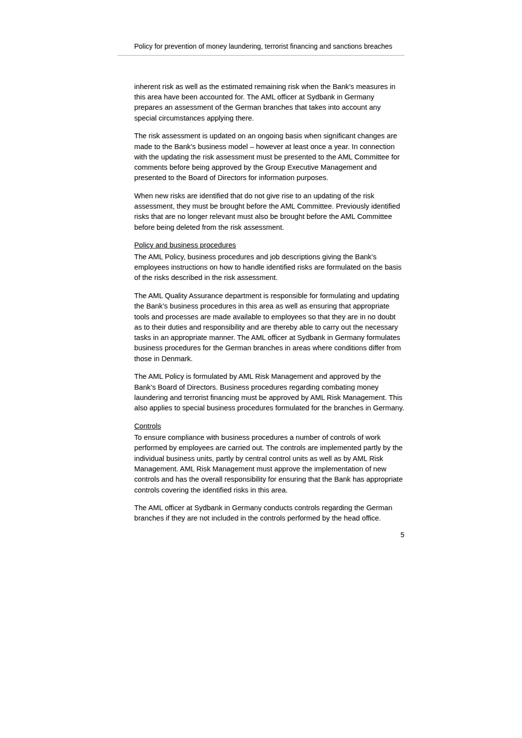Policy for prevention of money laundering, terrorist financing and sanctions breaches
inherent risk as well as the estimated remaining risk when the Bank’s measures in this area have been accounted for. The AML officer at Sydbank in Germany prepares an assessment of the German branches that takes into account any special circumstances applying there.
The risk assessment is updated on an ongoing basis when significant changes are made to the Bank’s business model – however at least once a year. In connection with the updating the risk assessment must be presented to the AML Committee for comments before being approved by the Group Executive Management and presented to the Board of Directors for information purposes.
When new risks are identified that do not give rise to an updating of the risk assessment, they must be brought before the AML Committee. Previously identified risks that are no longer relevant must also be brought before the AML Committee before being deleted from the risk assessment.
Policy and business procedures
The AML Policy, business procedures and job descriptions giving the Bank’s employees instructions on how to handle identified risks are formulated on the basis of the risks described in the risk assessment.
The AML Quality Assurance department is responsible for formulating and updating the Bank’s business procedures in this area as well as ensuring that appropriate tools and processes are made available to employees so that they are in no doubt as to their duties and responsibility and are thereby able to carry out the necessary tasks in an appropriate manner. The AML officer at Sydbank in Germany formulates business procedures for the German branches in areas where conditions differ from those in Denmark.
The AML Policy is formulated by AML Risk Management and approved by the Bank’s Board of Directors. Business procedures regarding combating money laundering and terrorist financing must be approved by AML Risk Management. This also applies to special business procedures formulated for the branches in Germany.
Controls
To ensure compliance with business procedures a number of controls of work performed by employees are carried out. The controls are implemented partly by the individual business units, partly by central control units as well as by AML Risk Management. AML Risk Management must approve the implementation of new controls and has the overall responsibility for ensuring that the Bank has appropriate controls covering the identified risks in this area.
The AML officer at Sydbank in Germany conducts controls regarding the German branches if they are not included in the controls performed by the head office.
5